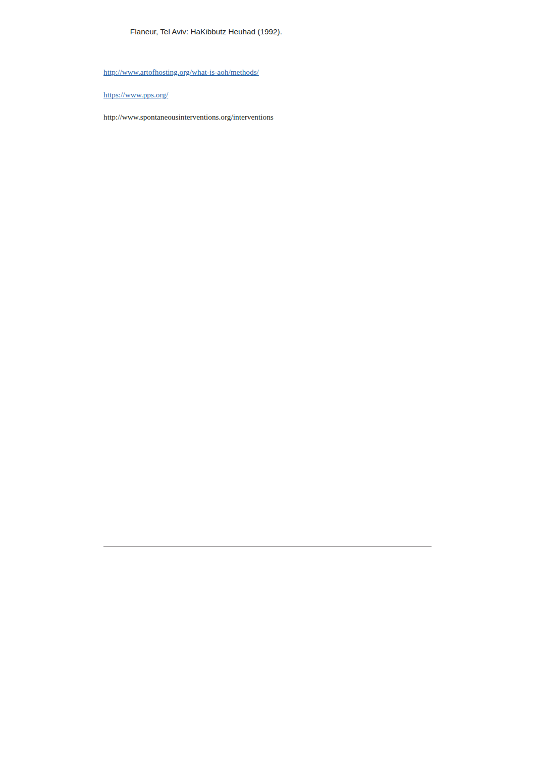Flaneur, Tel Aviv: HaKibbutz Heuhad (1992).
http://www.artofhosting.org/what-is-aoh/methods/
https://www.pps.org/
http://www.spontaneousinterventions.org/interventions